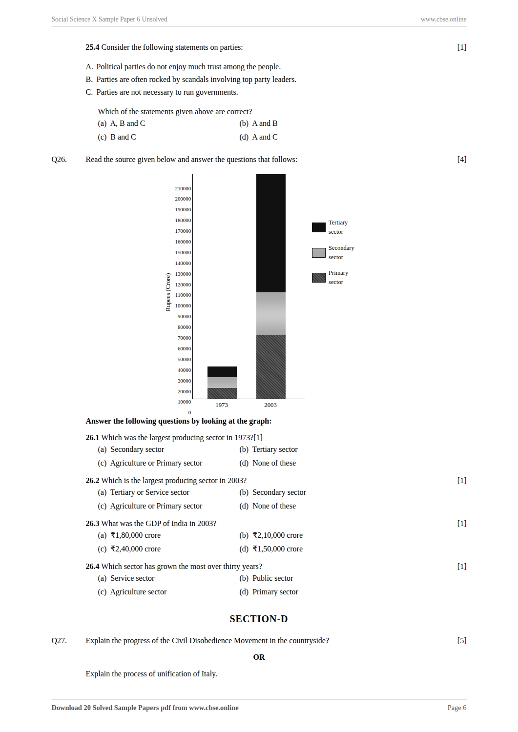Social Science X Sample Paper 6 Unsolved www.cbse.online
25.4 Consider the following statements on parties:
[1]
A. Political parties do not enjoy much trust among the people.
B. Parties are often rocked by scandals involving top party leaders.
C. Parties are not necessary to run governments.
Which of the statements given above are correct?
(a) A, B and C
(b) A and B
(c) B and C
(d) A and C
Q26.
Read the source given below and answer the questions that follows:
[4]
Rupees (Crore)
210000
200000
190000
180000
170000
160000
150000
140000
130000
120000
110000
100000
90000
80000
70000
60000
50000
40000
30000
20000
10000
0
1973 2003
Tertiary
sector
Secondary
sector
Primary
sector
Answer the following questions by looking at the graph:
26.1 Which was the largest producing sector in 1973?[1]
(a) Secondary sector
(b) Tertiary sector
(c) Agriculture or Primary sector
(d) None of these
26.2 Which is the largest producing sector in 2003?
[1]
(a) Tertiary or Service sector
(b) Secondary sector
(c) Agriculture or Primary sector
(d) None of these
26.3 What was the GDP of India in 2003?
[1]
(a) ₹1,80,000 crore
(b) ₹2,10,000 crore
(c) ₹2,40,000 crore
(d) ₹1,50,000 crore
26.4 Which sector has grown the most over thirty years?
[1]
(a) Service sector
(b) Public sector
(c) Agriculture sector
(d) Primary sector
SECTION-D
Q27.
Explain the progress of the Civil Disobedience Movement in the countryside?
[5]
OR
Explain the process of unification of Italy.
Download 20 Solved Sample Papers pdf from www.cbse.online Page 6